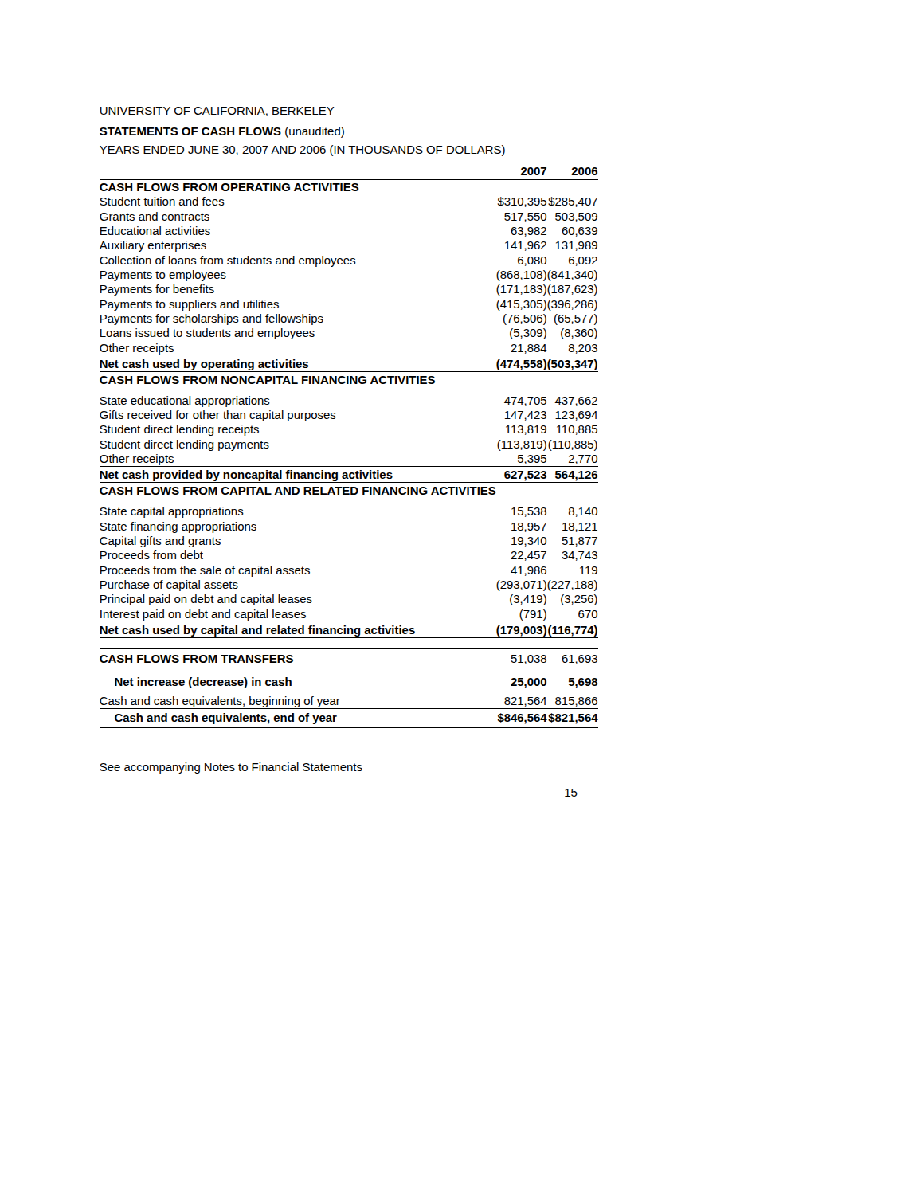UNIVERSITY OF CALIFORNIA, BERKELEY
STATEMENTS OF CASH FLOWS (unaudited)
YEARS ENDED JUNE 30, 2007 AND 2006 (IN THOUSANDS OF DOLLARS)
| | 2007 | 2006 |
| CASH FLOWS FROM OPERATING ACTIVITIES | | |
| Student tuition and fees | $310,395 | $285,407 |
| Grants and contracts | 517,550 | 503,509 |
| Educational activities | 63,982 | 60,639 |
| Auxiliary enterprises | 141,962 | 131,989 |
| Collection of loans from students and employees | 6,080 | 6,092 |
| Payments to employees | (868,108) | (841,340) |
| Payments for benefits | (171,183) | (187,623) |
| Payments to suppliers and utilities | (415,305) | (396,286) |
| Payments for scholarships and fellowships | (76,506) | (65,577) |
| Loans issued to students and employees | (5,309) | (8,360) |
| Other receipts | 21,884 | 8,203 |
| Net cash used by operating activities | (474,558) | (503,347) |
| CASH FLOWS FROM NONCAPITAL FINANCING ACTIVITIES | | |
| State educational appropriations | 474,705 | 437,662 |
| Gifts received for other than capital purposes | 147,423 | 123,694 |
| Student direct lending receipts | 113,819 | 110,885 |
| Student direct lending payments | (113,819) | (110,885) |
| Other receipts | 5,395 | 2,770 |
| Net cash provided by noncapital financing activities | 627,523 | 564,126 |
| CASH FLOWS FROM CAPITAL AND RELATED FINANCING ACTIVITIES | | |
| State capital appropriations | 15,538 | 8,140 |
| State financing appropriations | 18,957 | 18,121 |
| Capital gifts and grants | 19,340 | 51,877 |
| Proceeds from debt | 22,457 | 34,743 |
| Proceeds from the sale of capital assets | 41,986 | 119 |
| Purchase of capital assets | (293,071) | (227,188) |
| Principal paid on debt and capital leases | (3,419) | (3,256) |
| Interest paid on debt and capital leases | (791) | 670 |
| Net cash used by capital and related financing activities | (179,003) | (116,774) |
| CASH FLOWS FROM TRANSFERS | 51,038 | 61,693 |
| Net increase (decrease) in cash | 25,000 | 5,698 |
| Cash and cash equivalents, beginning of year | 821,564 | 815,866 |
| Cash and cash equivalents, end of year | $846,564 | $821,564 |
See accompanying Notes to Financial Statements
15